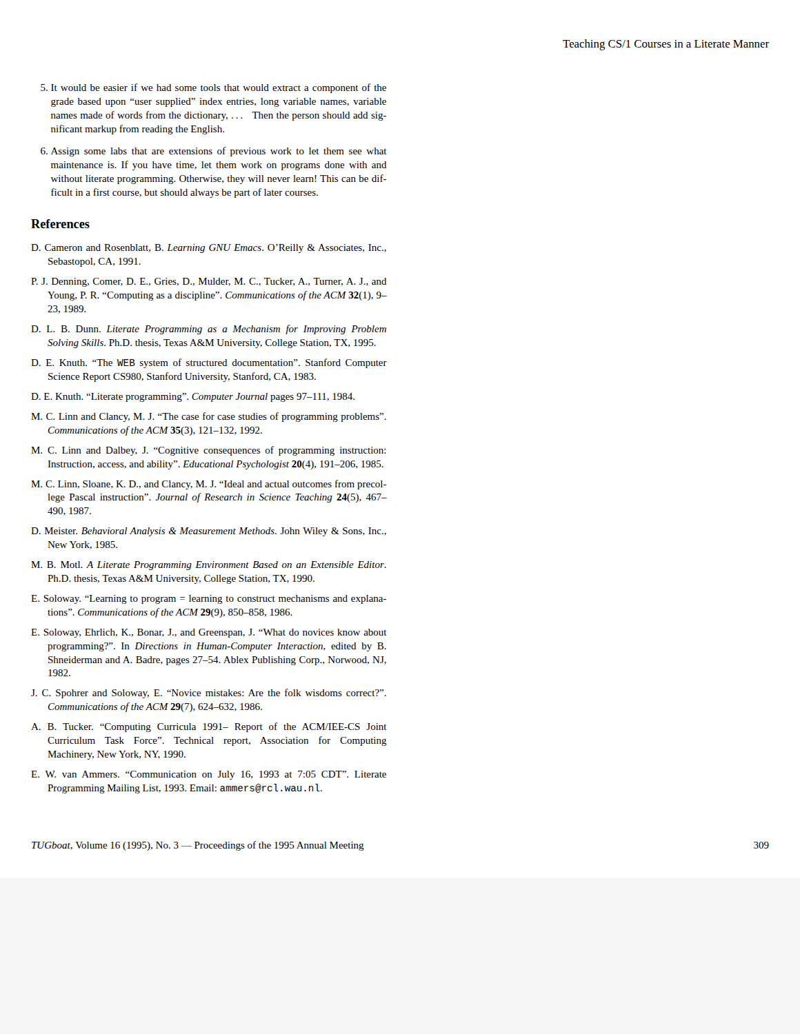Teaching CS/1 Courses in a Literate Manner
It would be easier if we had some tools that would extract a component of the grade based upon “user supplied” index entries, long variable names, variable names made of words from the dictionary, . . . Then the person should add significant markup from reading the English.
Assign some labs that are extensions of previous work to let them see what maintenance is. If you have time, let them work on programs done with and without literate programming. Otherwise, they will never learn! This can be difficult in a first course, but should always be part of later courses.
References
D. Cameron and Rosenblatt, B. Learning GNU Emacs. O’Reilly & Associates, Inc., Sebastopol, CA, 1991.
P. J. Denning, Comer, D. E., Gries, D., Mulder, M. C., Tucker, A., Turner, A. J., and Young, P. R. “Computing as a discipline”. Communications of the ACM 32(1), 9–23, 1989.
D. L. B. Dunn. Literate Programming as a Mechanism for Improving Problem Solving Skills. Ph.D. thesis, Texas A&M University, College Station, TX, 1995.
D. E. Knuth. “The WEB system of structured documentation”. Stanford Computer Science Report CS980, Stanford University, Stanford, CA, 1983.
D. E. Knuth. “Literate programming”. Computer Journal pages 97–111, 1984.
M. C. Linn and Clancy, M. J. “The case for case studies of programming problems”. Communications of the ACM 35(3), 121–132, 1992.
M. C. Linn and Dalbey, J. “Cognitive consequences of programming instruction: Instruction, access, and ability”. Educational Psychologist 20(4), 191–206, 1985.
M. C. Linn, Sloane, K. D., and Clancy, M. J. “Ideal and actual outcomes from precollege Pascal instruction”. Journal of Research in Science Teaching 24(5), 467–490, 1987.
D. Meister. Behavioral Analysis & Measurement Methods. John Wiley & Sons, Inc., New York, 1985.
M. B. Motl. A Literate Programming Environment Based on an Extensible Editor. Ph.D. thesis, Texas A&M University, College Station, TX, 1990.
E. Soloway. “Learning to program = learning to construct mechanisms and explanations”. Communications of the ACM 29(9), 850–858, 1986.
E. Soloway, Ehrlich, K., Bonar, J., and Greenspan, J. “What do novices know about programming?”. In Directions in Human-Computer Interaction, edited by B. Shneiderman and A. Badre, pages 27–54. Ablex Publishing Corp., Norwood, NJ, 1982.
J. C. Spohrer and Soloway, E. “Novice mistakes: Are the folk wisdoms correct?”. Communications of the ACM 29(7), 624–632, 1986.
A. B. Tucker. “Computing Curricula 1991– Report of the ACM/IEE-CS Joint Curriculum Task Force”. Technical report, Association for Computing Machinery, New York, NY, 1990.
E. W. van Ammers. “Communication on July 16, 1993 at 7:05 CDT”. Literate Programming Mailing List, 1993. Email: ammers@rcl.wau.nl.
TUGboat, Volume 16 (1995), No. 3 — Proceedings of the 1995 Annual Meeting
309